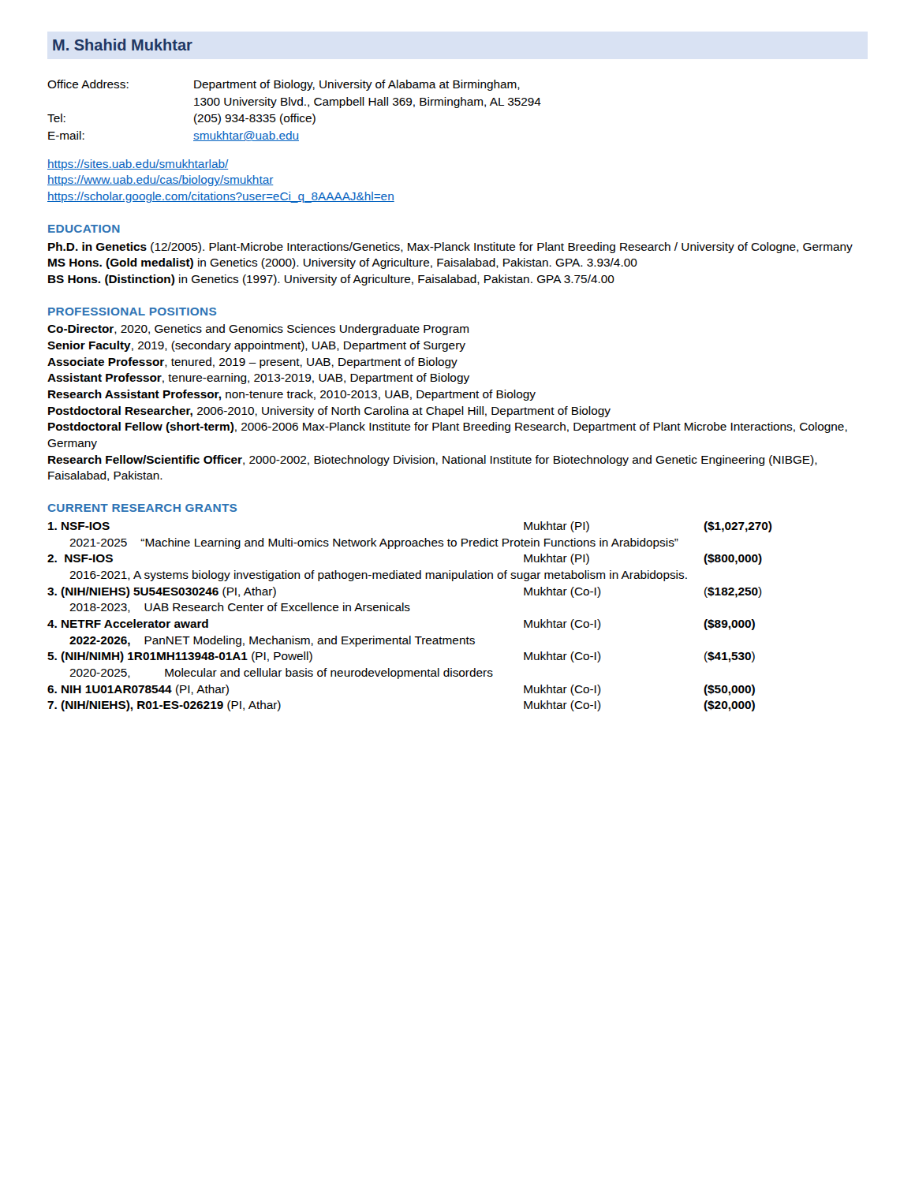M. Shahid Mukhtar
| Office Address: | Department of Biology, University of Alabama at Birmingham, |
| | 1300 University Blvd., Campbell Hall 369, Birmingham, AL 35294 |
| Tel: | (205) 934-8335 (office) |
| E-mail: | smukhtar@uab.edu |
https://sites.uab.edu/smukhtarlab/ https://www.uab.edu/cas/biology/smukhtar https://scholar.google.com/citations?user=eCi_q_8AAAAJ&hl=en
Education
Ph.D. in Genetics (12/2005). Plant-Microbe Interactions/Genetics, Max-Planck Institute for Plant Breeding Research / University of Cologne, Germany
MS Hons. (Gold medalist) in Genetics (2000). University of Agriculture, Faisalabad, Pakistan. GPA. 3.93/4.00
BS Hons. (Distinction) in Genetics (1997). University of Agriculture, Faisalabad, Pakistan. GPA 3.75/4.00
Professional Positions
Co-Director, 2020, Genetics and Genomics Sciences Undergraduate Program
Senior Faculty, 2019, (secondary appointment), UAB, Department of Surgery
Associate Professor, tenured, 2019 – present, UAB, Department of Biology
Assistant Professor, tenure-earning, 2013-2019, UAB, Department of Biology
Research Assistant Professor, non-tenure track, 2010-2013, UAB, Department of Biology
Postdoctoral Researcher, 2006-2010, University of North Carolina at Chapel Hill, Department of Biology
Postdoctoral Fellow (short-term), 2006-2006 Max-Planck Institute for Plant Breeding Research, Department of Plant Microbe Interactions, Cologne, Germany
Research Fellow/Scientific Officer, 2000-2002, Biotechnology Division, National Institute for Biotechnology and Genetic Engineering (NIBGE), Faisalabad, Pakistan.
Current Research Grants
| 1. NSF-IOS | Mukhtar (PI) | ($1,027,270) |
2021-2025 “Machine Learning and Multi-omics Network Approaches to Predict Protein Functions in Arabidopsis”
| 2. NSF-IOS | Mukhtar (PI) | ($800,000) |
2016-2021, A systems biology investigation of pathogen-mediated manipulation of sugar metabolism in Arabidopsis.
| 3. (NIH/NIEHS) 5U54ES030246 (PI, Athar) | Mukhtar (Co-I) | ( $182,250 ) |
2018-2023, UAB Research Center of Excellence in Arsenicals
| 4. NETRF Accelerator award | Mukhtar (Co-I) | ($89,000) |
2022-2026, PanNET Modeling, Mechanism, and Experimental Treatments
| 5. (NIH/NIMH) 1R01MH113948-01A1 (PI, Powell) | Mukhtar (Co-I) | ( $41,530 ) |
2020-2025, Molecular and cellular basis of neurodevelopmental disorders
| 6. NIH 1U01AR078544 (PI, Athar) | Mukhtar (Co-I) | ($50,000) |
| 7. (NIH/NIEHS), R01-ES-026219 (PI, Athar) | Mukhtar (Co-I) | ($20,000) |